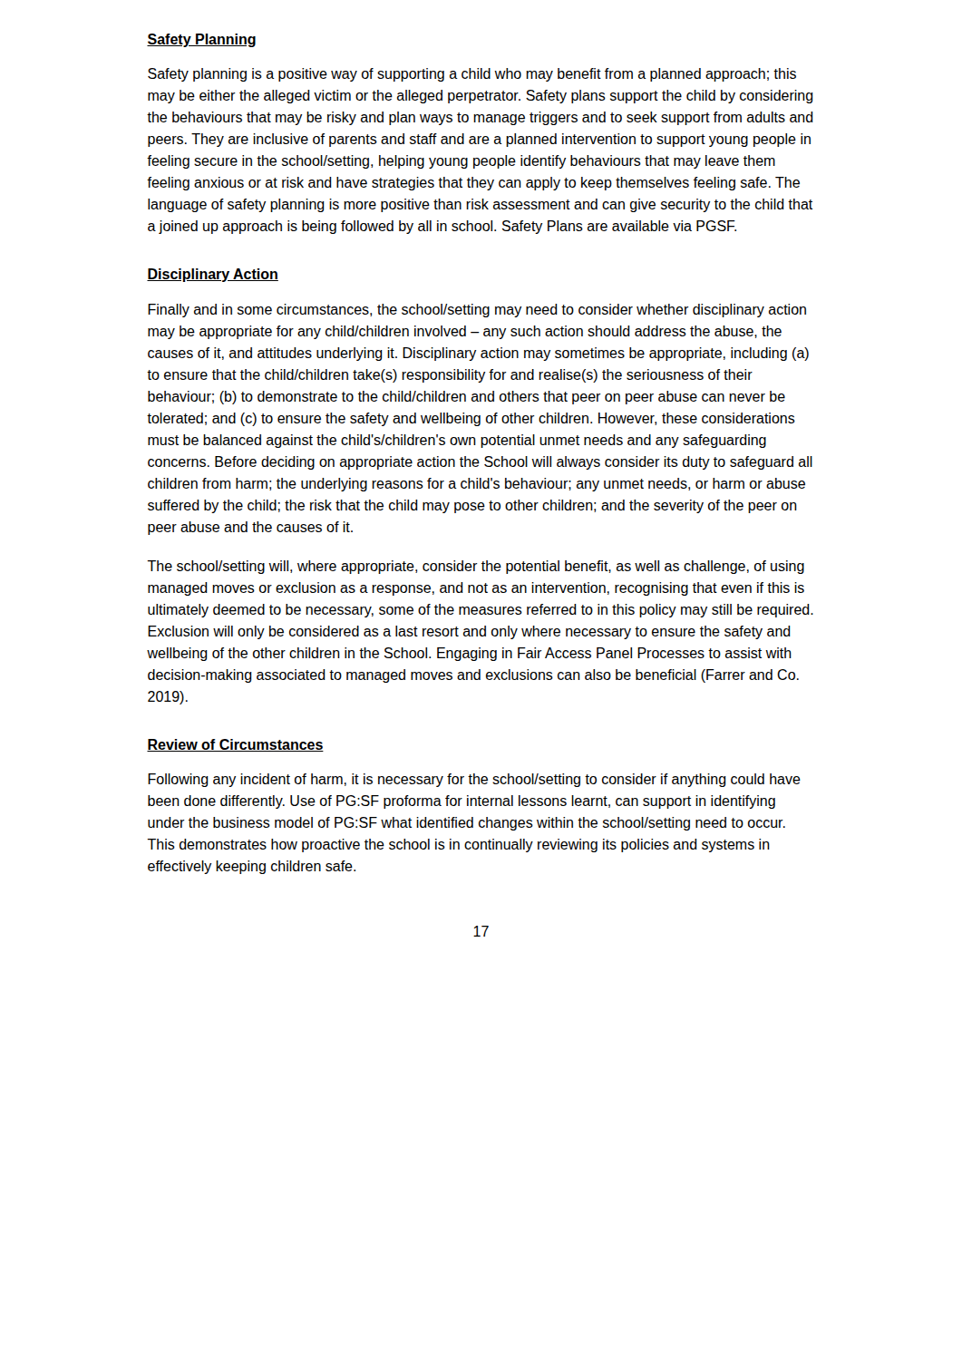Safety Planning
Safety planning is a positive way of supporting a child who may benefit from a planned approach; this may be either the alleged victim or the alleged perpetrator. Safety plans support the child by considering the behaviours that may be risky and plan ways to manage triggers and to seek support from adults and peers. They are inclusive of parents and staff and are a planned intervention to support young people in feeling secure in the school/setting, helping young people identify behaviours that may leave them feeling anxious or at risk and have strategies that they can apply to keep themselves feeling safe. The language of safety planning is more positive than risk assessment and can give security to the child that a joined up approach is being followed by all in school. Safety Plans are available via PGSF.
Disciplinary Action
Finally and in some circumstances, the school/setting may need to consider whether disciplinary action may be appropriate for any child/children involved – any such action should address the abuse, the causes of it, and attitudes underlying it. Disciplinary action may sometimes be appropriate, including (a) to ensure that the child/children take(s) responsibility for and realise(s) the seriousness of their behaviour; (b) to demonstrate to the child/children and others that peer on peer abuse can never be tolerated; and (c) to ensure the safety and wellbeing of other children. However, these considerations must be balanced against the child's/children's own potential unmet needs and any safeguarding concerns. Before deciding on appropriate action the School will always consider its duty to safeguard all children from harm; the underlying reasons for a child's behaviour; any unmet needs, or harm or abuse suffered by the child; the risk that the child may pose to other children; and the severity of the peer on peer abuse and the causes of it.
The school/setting will, where appropriate, consider the potential benefit, as well as challenge, of using managed moves or exclusion as a response, and not as an intervention, recognising that even if this is ultimately deemed to be necessary, some of the measures referred to in this policy may still be required. Exclusion will only be considered as a last resort and only where necessary to ensure the safety and wellbeing of the other children in the School. Engaging in Fair Access Panel Processes to assist with decision-making associated to managed moves and exclusions can also be beneficial (Farrer and Co. 2019).
Review of Circumstances
Following any incident of harm, it is necessary for the school/setting to consider if anything could have been done differently. Use of PG:SF proforma for internal lessons learnt, can support in identifying under the business model of PG:SF what identified changes within the school/setting need to occur. This demonstrates how proactive the school is in continually reviewing its policies and systems in effectively keeping children safe.
17